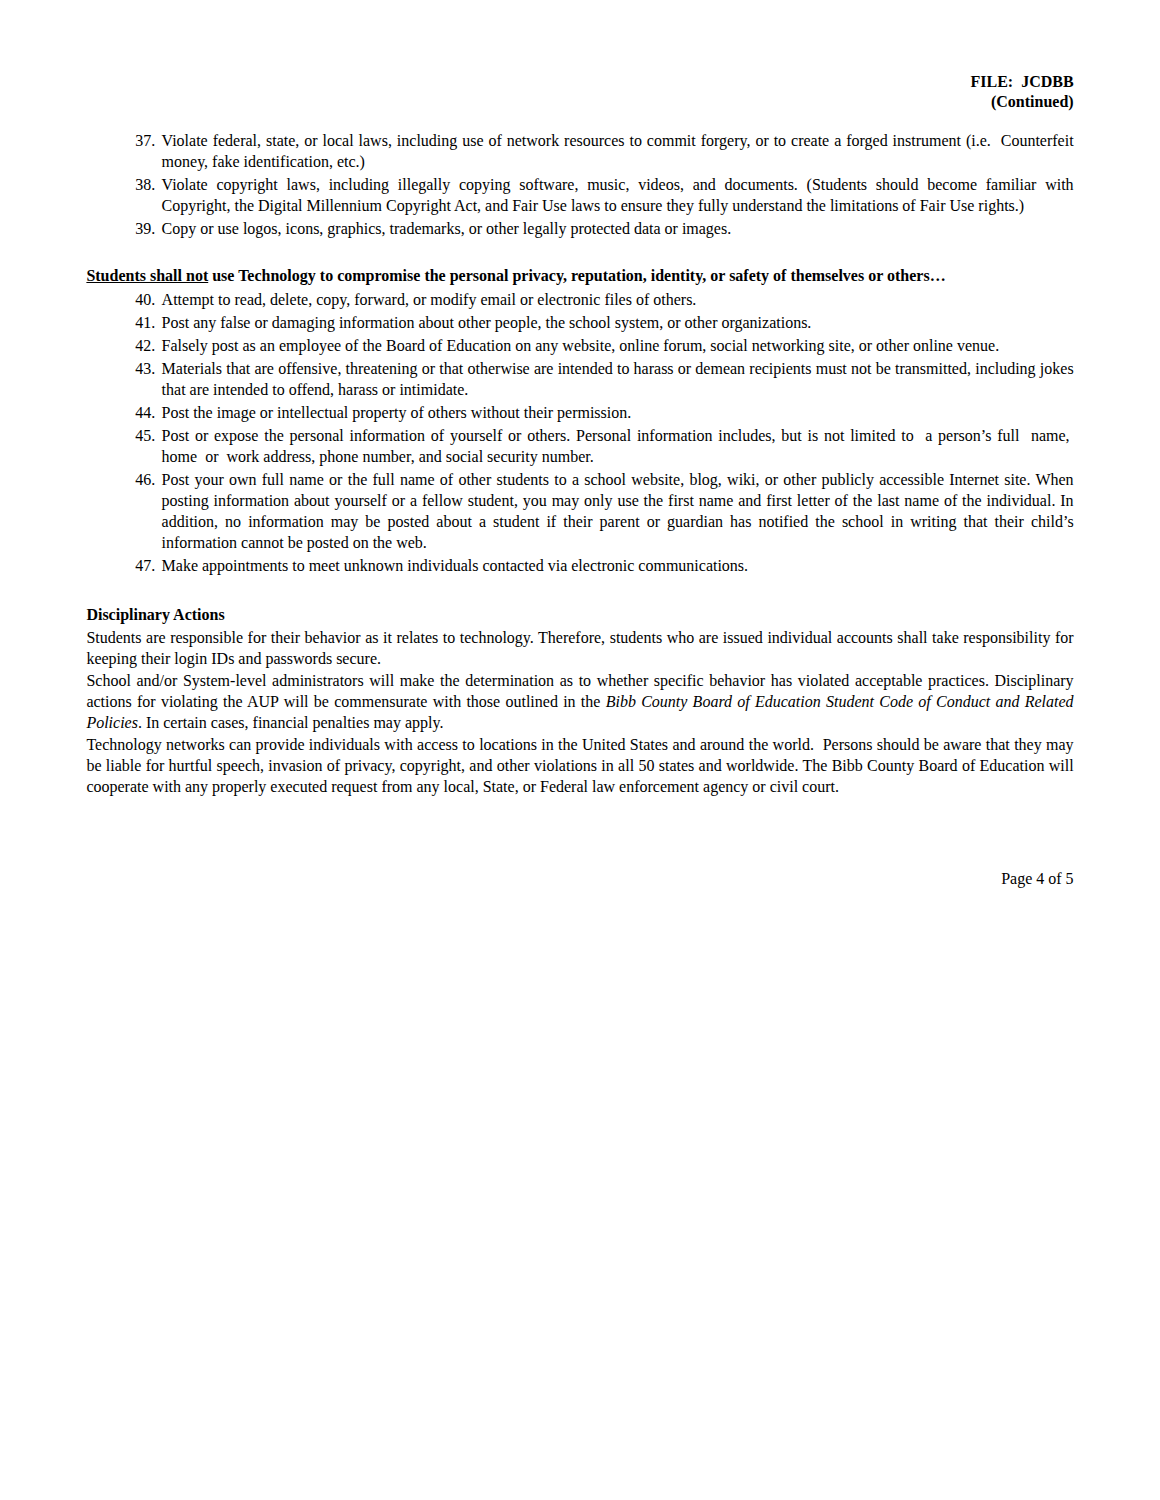FILE: JCDBB
(Continued)
Violate federal, state, or local laws, including use of network resources to commit forgery, or to create a forged instrument (i.e. Counterfeit money, fake identification, etc.)
Violate copyright laws, including illegally copying software, music, videos, and documents. (Students should become familiar with Copyright, the Digital Millennium Copyright Act, and Fair Use laws to ensure they fully understand the limitations of Fair Use rights.)
Copy or use logos, icons, graphics, trademarks, or other legally protected data or images.
Students shall not use Technology to compromise the personal privacy, reputation, identity, or safety of themselves or others…
Attempt to read, delete, copy, forward, or modify email or electronic files of others.
Post any false or damaging information about other people, the school system, or other organizations.
Falsely post as an employee of the Board of Education on any website, online forum, social networking site, or other online venue.
Materials that are offensive, threatening or that otherwise are intended to harass or demean recipients must not be transmitted, including jokes that are intended to offend, harass or intimidate.
Post the image or intellectual property of others without their permission.
Post or expose the personal information of yourself or others. Personal information includes, but is not limited to a person’s full name, home or work address, phone number, and social security number.
Post your own full name or the full name of other students to a school website, blog, wiki, or other publicly accessible Internet site. When posting information about yourself or a fellow student, you may only use the first name and first letter of the last name of the individual. In addition, no information may be posted about a student if their parent or guardian has notified the school in writing that their child’s information cannot be posted on the web.
Make appointments to meet unknown individuals contacted via electronic communications.
Disciplinary Actions
Students are responsible for their behavior as it relates to technology. Therefore, students who are issued individual accounts shall take responsibility for keeping their login IDs and passwords secure.
School and/or System-level administrators will make the determination as to whether specific behavior has violated acceptable practices. Disciplinary actions for violating the AUP will be commensurate with those outlined in the Bibb County Board of Education Student Code of Conduct and Related Policies. In certain cases, financial penalties may apply.
Technology networks can provide individuals with access to locations in the United States and around the world. Persons should be aware that they may be liable for hurtful speech, invasion of privacy, copyright, and other violations in all 50 states and worldwide. The Bibb County Board of Education will cooperate with any properly executed request from any local, State, or Federal law enforcement agency or civil court.
Page 4 of 5